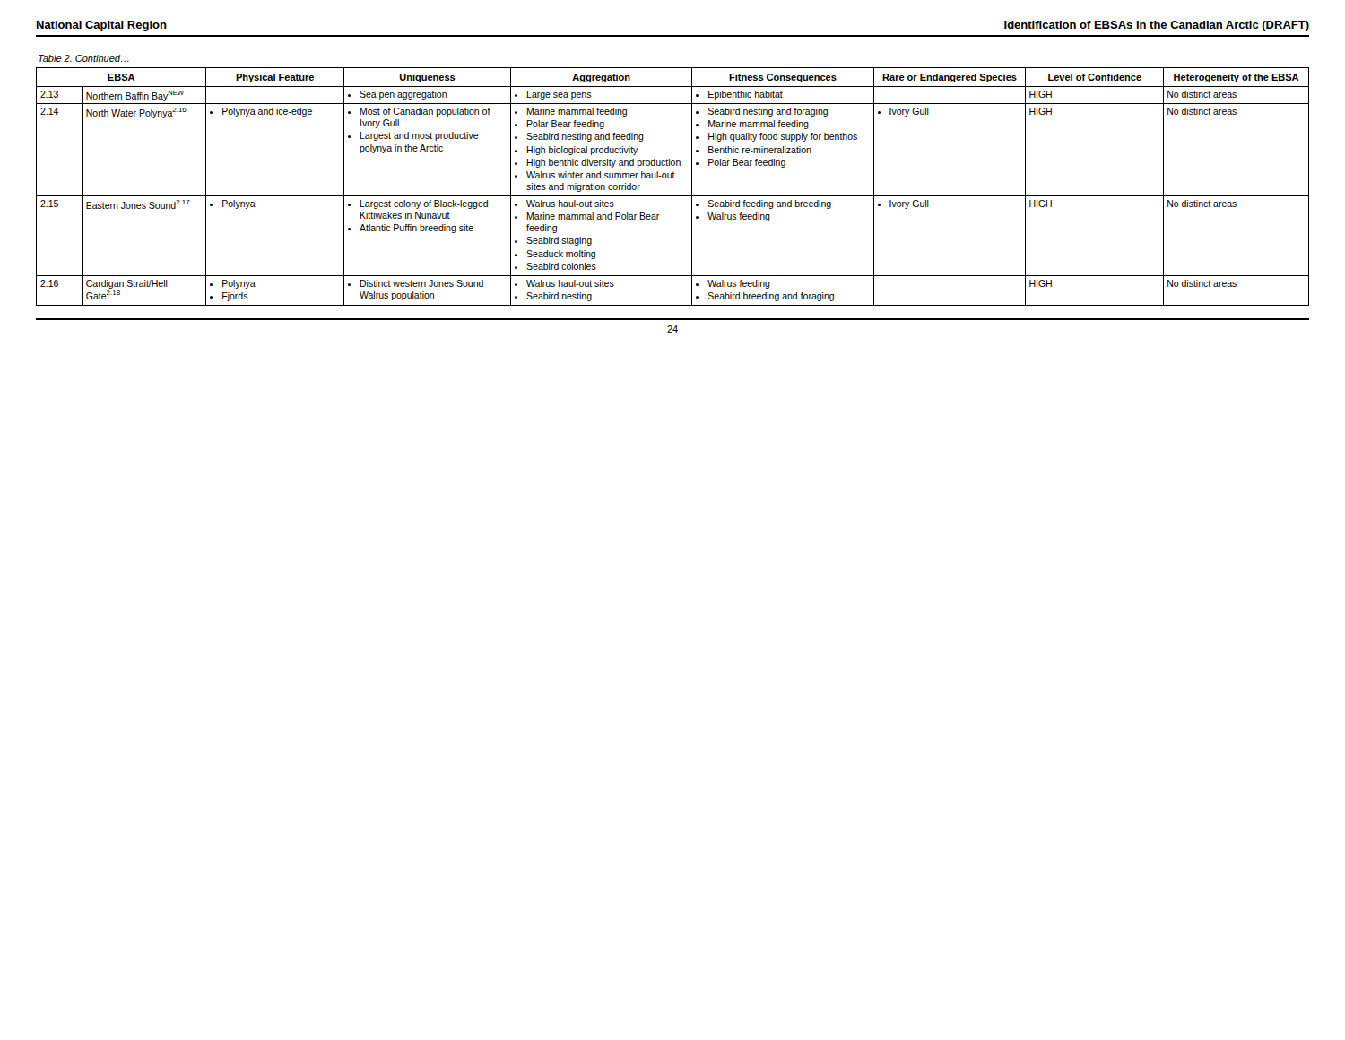National Capital Region Identification of EBSAs in the Canadian Arctic (DRAFT)
Table 2. Continued…
| EBSA | Physical Feature | Uniqueness | Aggregation | Fitness Consequences | Rare or Endangered Species | Level of Confidence | Heterogeneity of the EBSA |
| --- | --- | --- | --- | --- | --- | --- | --- |
| 2.13 | Northern Baffin Bay NEW | | Sea pen aggregation | Large sea pens | Epibenthic habitat | | HIGH | No distinct areas |
| 2.14 | North Water Polynya 2.16 | Polynya and ice-edge | Most of Canadian population of Ivory Gull Largest and most productive polynya in the Arctic | Marine mammal feeding Polar Bear feeding Seabird nesting and feeding High biological productivity High benthic diversity and production Walrus winter and summer haul-out sites and migration corridor | Seabird nesting and foraging Marine mammal feeding High quality food supply for benthos Benthic re-mineralization Polar Bear feeding | Ivory Gull | HIGH | No distinct areas |
| 2.15 | Eastern Jones Sound 2.17 | Polynya | Largest colony of Black-legged Kittiwakes in Nunavut Atlantic Puffin breeding site | Walrus haul-out sites Marine mammal and Polar Bear feeding Seabird staging Seaduck molting Seabird colonies | Seabird feeding and breeding Walrus feeding | Ivory Gull | HIGH | No distinct areas |
| 2.16 | Cardigan Strait/Hell Gate 2.18 | Polynya Fjords | Distinct western Jones Sound Walrus population | Walrus haul-out sites Seabird nesting | Walrus feeding Seabird breeding and foraging | | HIGH | No distinct areas |
24